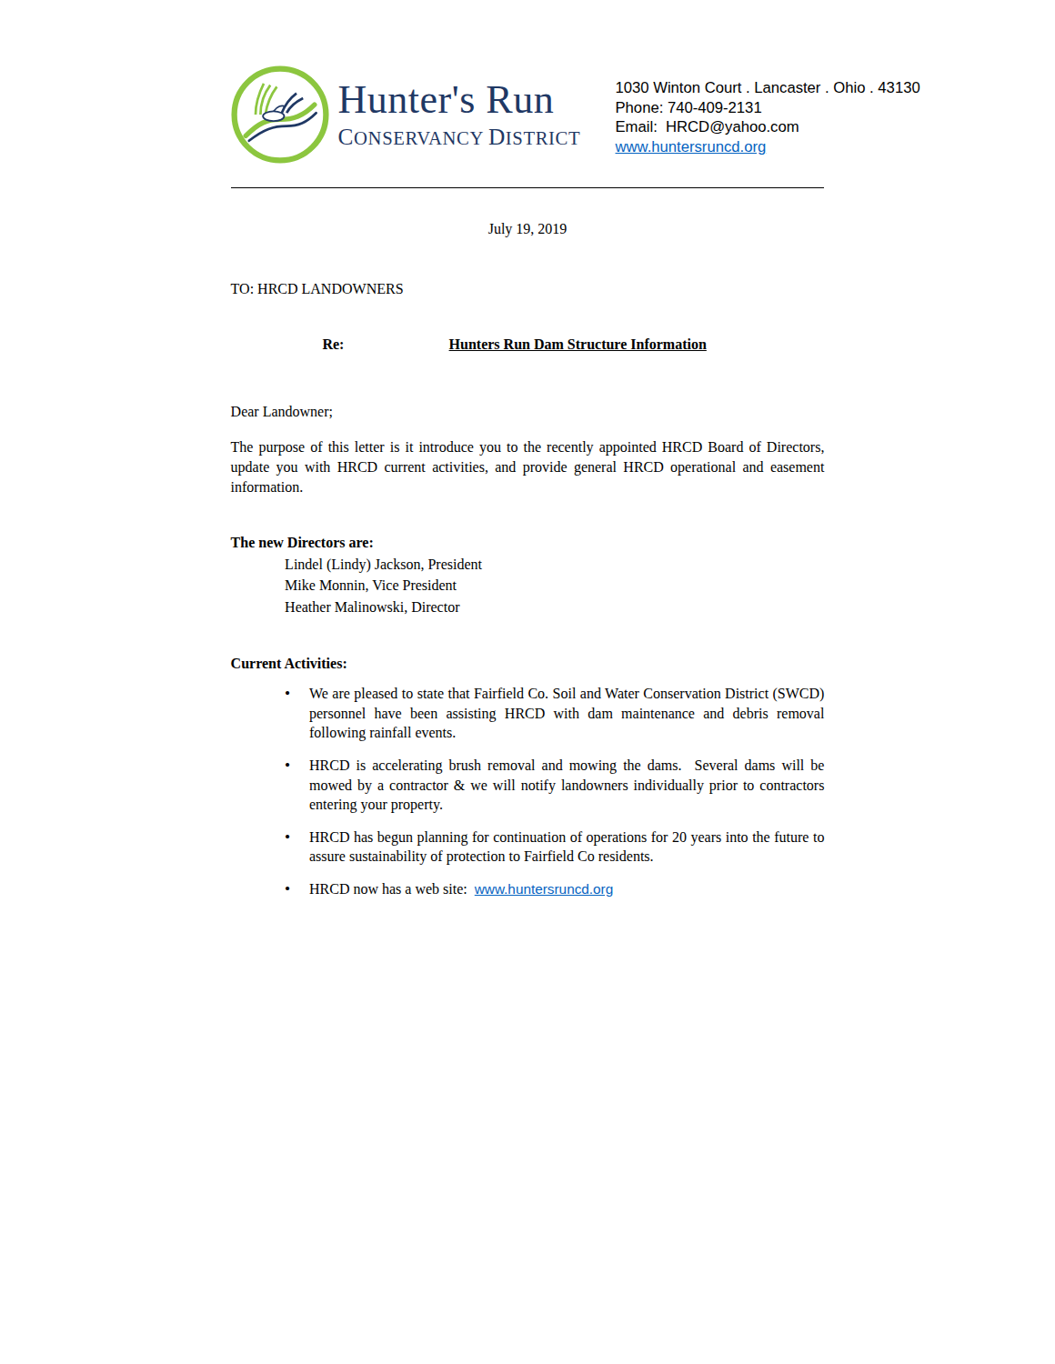Hunter's Run
CONSERVANCY DISTRICT
1030 Winton Court . Lancaster . Ohio . 43130
Phone: 740-409-2131
Email: HRCD@yahoo.com
www.huntersruncd.org
July 19, 2019
TO: HRCD LANDOWNERS
Re: Hunters Run Dam Structure Information
Dear Landowner;
The purpose of this letter is it introduce you to the recently appointed HRCD Board of Directors, update you with HRCD current activities, and provide general HRCD operational and easement information.
The new Directors are:
Lindel (Lindy) Jackson, President
Mike Monnin, Vice President
Heather Malinowski, Director
Current Activities:
We are pleased to state that Fairfield Co. Soil and Water Conservation District (SWCD) personnel have been assisting HRCD with dam maintenance and debris removal following rainfall events.
HRCD is accelerating brush removal and mowing the dams. Several dams will be mowed by a contractor & we will notify landowners individually prior to contractors entering your property.
HRCD has begun planning for continuation of operations for 20 years into the future to assure sustainability of protection to Fairfield Co residents.
HRCD now has a web site: www.huntersruncd.org